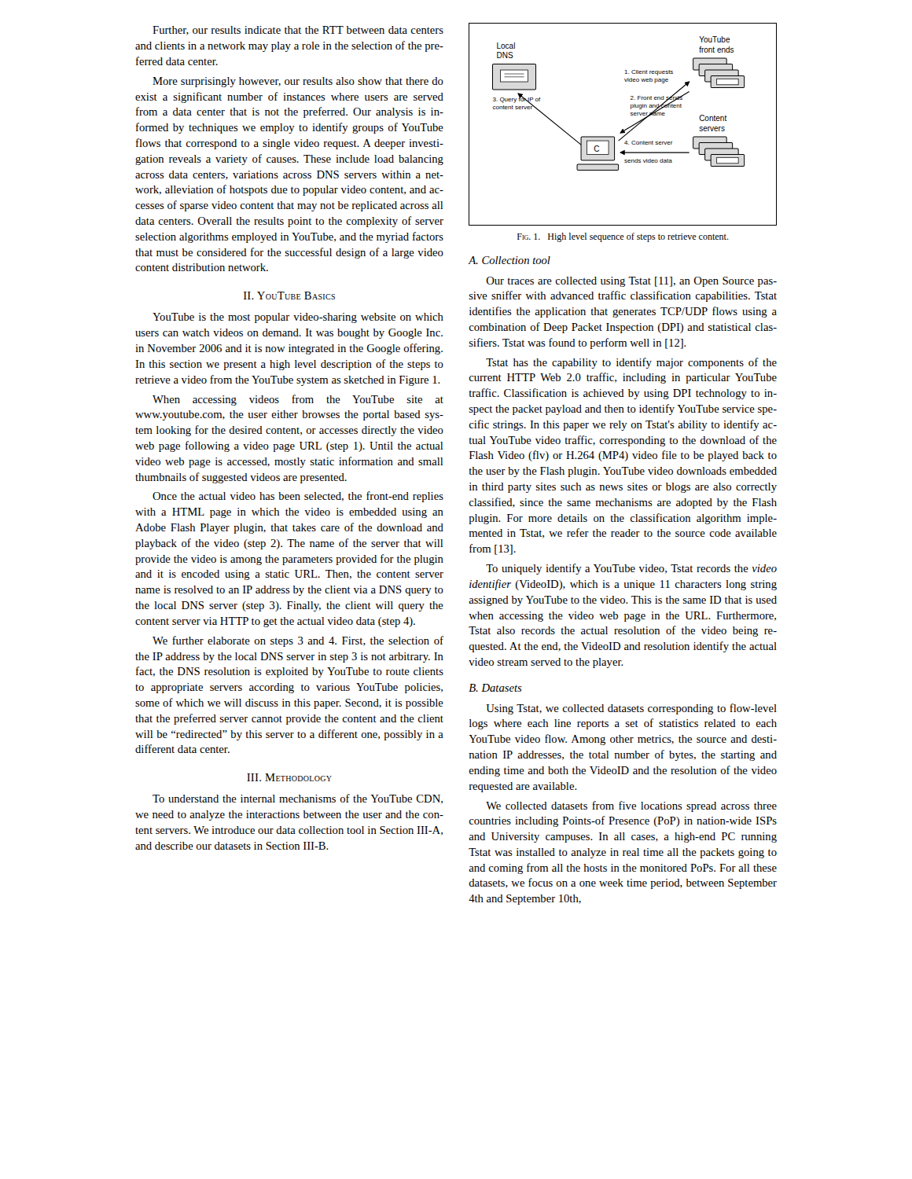Further, our results indicate that the RTT between data centers and clients in a network may play a role in the selection of the preferred data center.
More surprisingly however, our results also show that there do exist a significant number of instances where users are served from a data center that is not the preferred. Our analysis is informed by techniques we employ to identify groups of YouTube flows that correspond to a single video request. A deeper investigation reveals a variety of causes. These include load balancing across data centers, variations across DNS servers within a network, alleviation of hotspots due to popular video content, and accesses of sparse video content that may not be replicated across all data centers. Overall the results point to the complexity of server selection algorithms employed in YouTube, and the myriad factors that must be considered for the successful design of a large video content distribution network.
II. YouTube Basics
YouTube is the most popular video-sharing website on which users can watch videos on demand. It was bought by Google Inc. in November 2006 and it is now integrated in the Google offering. In this section we present a high level description of the steps to retrieve a video from the YouTube system as sketched in Figure 1.
When accessing videos from the YouTube site at www.youtube.com, the user either browses the portal based system looking for the desired content, or accesses directly the video web page following a video page URL (step 1). Until the actual video web page is accessed, mostly static information and small thumbnails of suggested videos are presented.
Once the actual video has been selected, the front-end replies with a HTML page in which the video is embedded using an Adobe Flash Player plugin, that takes care of the download and playback of the video (step 2). The name of the server that will provide the video is among the parameters provided for the plugin and it is encoded using a static URL. Then, the content server name is resolved to an IP address by the client via a DNS query to the local DNS server (step 3). Finally, the client will query the content server via HTTP to get the actual video data (step 4).
We further elaborate on steps 3 and 4. First, the selection of the IP address by the local DNS server in step 3 is not arbitrary. In fact, the DNS resolution is exploited by YouTube to route clients to appropriate servers according to various YouTube policies, some of which we will discuss in this paper. Second, it is possible that the preferred server cannot provide the content and the client will be “redirected” by this server to a different one, possibly in a different data center.
III. Methodology
To understand the internal mechanisms of the YouTube CDN, we need to analyze the interactions between the user and the content servers. We introduce our data collection tool in Section III-A, and describe our datasets in Section III-B.
YouTube front ends Local DNS Content servers C 1. Client requests video web page 2. Front end sends plugin and content server name 3. Query for IP of content server 4. Content server sends video data
Fig. 1. High level sequence of steps to retrieve content.
A. Collection tool
Our traces are collected using Tstat [11], an Open Source passive sniffer with advanced traffic classification capabilities. Tstat identifies the application that generates TCP/UDP flows using a combination of Deep Packet Inspection (DPI) and statistical classifiers. Tstat was found to perform well in [12].
Tstat has the capability to identify major components of the current HTTP Web 2.0 traffic, including in particular YouTube traffic. Classification is achieved by using DPI technology to inspect the packet payload and then to identify YouTube service specific strings. In this paper we rely on Tstat's ability to identify actual YouTube video traffic, corresponding to the download of the Flash Video (flv) or H.264 (MP4) video file to be played back to the user by the Flash plugin. YouTube video downloads embedded in third party sites such as news sites or blogs are also correctly classified, since the same mechanisms are adopted by the Flash plugin. For more details on the classification algorithm implemented in Tstat, we refer the reader to the source code available from [13].
To uniquely identify a YouTube video, Tstat records the video identifier (VideoID), which is a unique 11 characters long string assigned by YouTube to the video. This is the same ID that is used when accessing the video web page in the URL. Furthermore, Tstat also records the actual resolution of the video being requested. At the end, the VideoID and resolution identify the actual video stream served to the player.
B. Datasets
Using Tstat, we collected datasets corresponding to flow-level logs where each line reports a set of statistics related to each YouTube video flow. Among other metrics, the source and destination IP addresses, the total number of bytes, the starting and ending time and both the VideoID and the resolution of the video requested are available.
We collected datasets from five locations spread across three countries including Points-of Presence (PoP) in nation-wide ISPs and University campuses. In all cases, a high-end PC running Tstat was installed to analyze in real time all the packets going to and coming from all the hosts in the monitored PoPs. For all these datasets, we focus on a one week time period, between September 4th and September 10th,